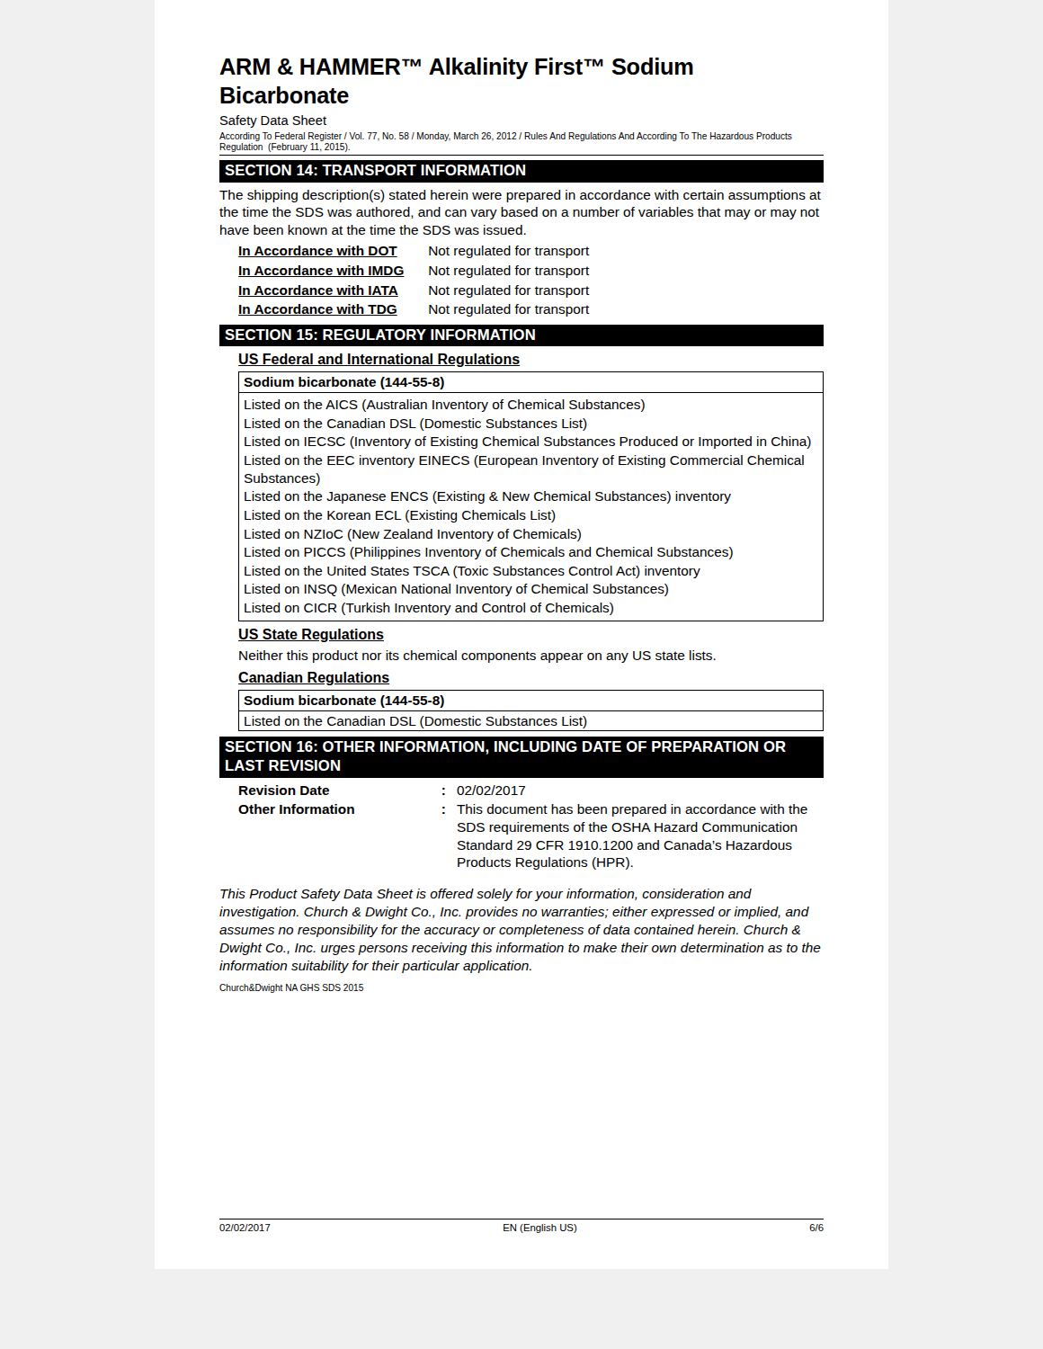ARM & HAMMER™ Alkalinity First™ Sodium Bicarbonate
Safety Data Sheet
According To Federal Register / Vol. 77, No. 58 / Monday, March 26, 2012 / Rules And Regulations And According To The Hazardous Products Regulation (February 11, 2015).
SECTION 14: TRANSPORT INFORMATION
The shipping description(s) stated herein were prepared in accordance with certain assumptions at the time the SDS was authored, and can vary based on a number of variables that may or may not have been known at the time the SDS was issued.
| In Accordance with DOT | Not regulated for transport |
| In Accordance with IMDG | Not regulated for transport |
| In Accordance with IATA | Not regulated for transport |
| In Accordance with TDG | Not regulated for transport |
SECTION 15: REGULATORY INFORMATION
US Federal and International Regulations
| Sodium bicarbonate (144-55-8) |
| Listed on the AICS (Australian Inventory of Chemical Substances) Listed on the Canadian DSL (Domestic Substances List) Listed on IECSC (Inventory of Existing Chemical Substances Produced or Imported in China) Listed on the EEC inventory EINECS (European Inventory of Existing Commercial Chemical Substances) Listed on the Japanese ENCS (Existing & New Chemical Substances) inventory Listed on the Korean ECL (Existing Chemicals List) Listed on NZIoC (New Zealand Inventory of Chemicals) Listed on PICCS (Philippines Inventory of Chemicals and Chemical Substances) Listed on the United States TSCA (Toxic Substances Control Act) inventory Listed on INSQ (Mexican National Inventory of Chemical Substances) Listed on CICR (Turkish Inventory and Control of Chemicals) |
US State Regulations
Neither this product nor its chemical components appear on any US state lists.
Canadian Regulations
| Sodium bicarbonate (144-55-8) |
| Listed on the Canadian DSL (Domestic Substances List) |
SECTION 16: OTHER INFORMATION, INCLUDING DATE OF PREPARATION OR LAST REVISION
| Revision Date | : | 02/02/2017 |
| Other Information | : | This document has been prepared in accordance with the SDS requirements of the OSHA Hazard Communication Standard 29 CFR 1910.1200 and Canada’s Hazardous Products Regulations (HPR). |
This Product Safety Data Sheet is offered solely for your information, consideration and investigation. Church & Dwight Co., Inc. provides no warranties; either expressed or implied, and assumes no responsibility for the accuracy or completeness of data contained herein. Church & Dwight Co., Inc. urges persons receiving this information to make their own determination as to the information suitability for their particular application.
Church&Dwight NA GHS SDS 2015
02/02/2017 EN (English US) 6/6